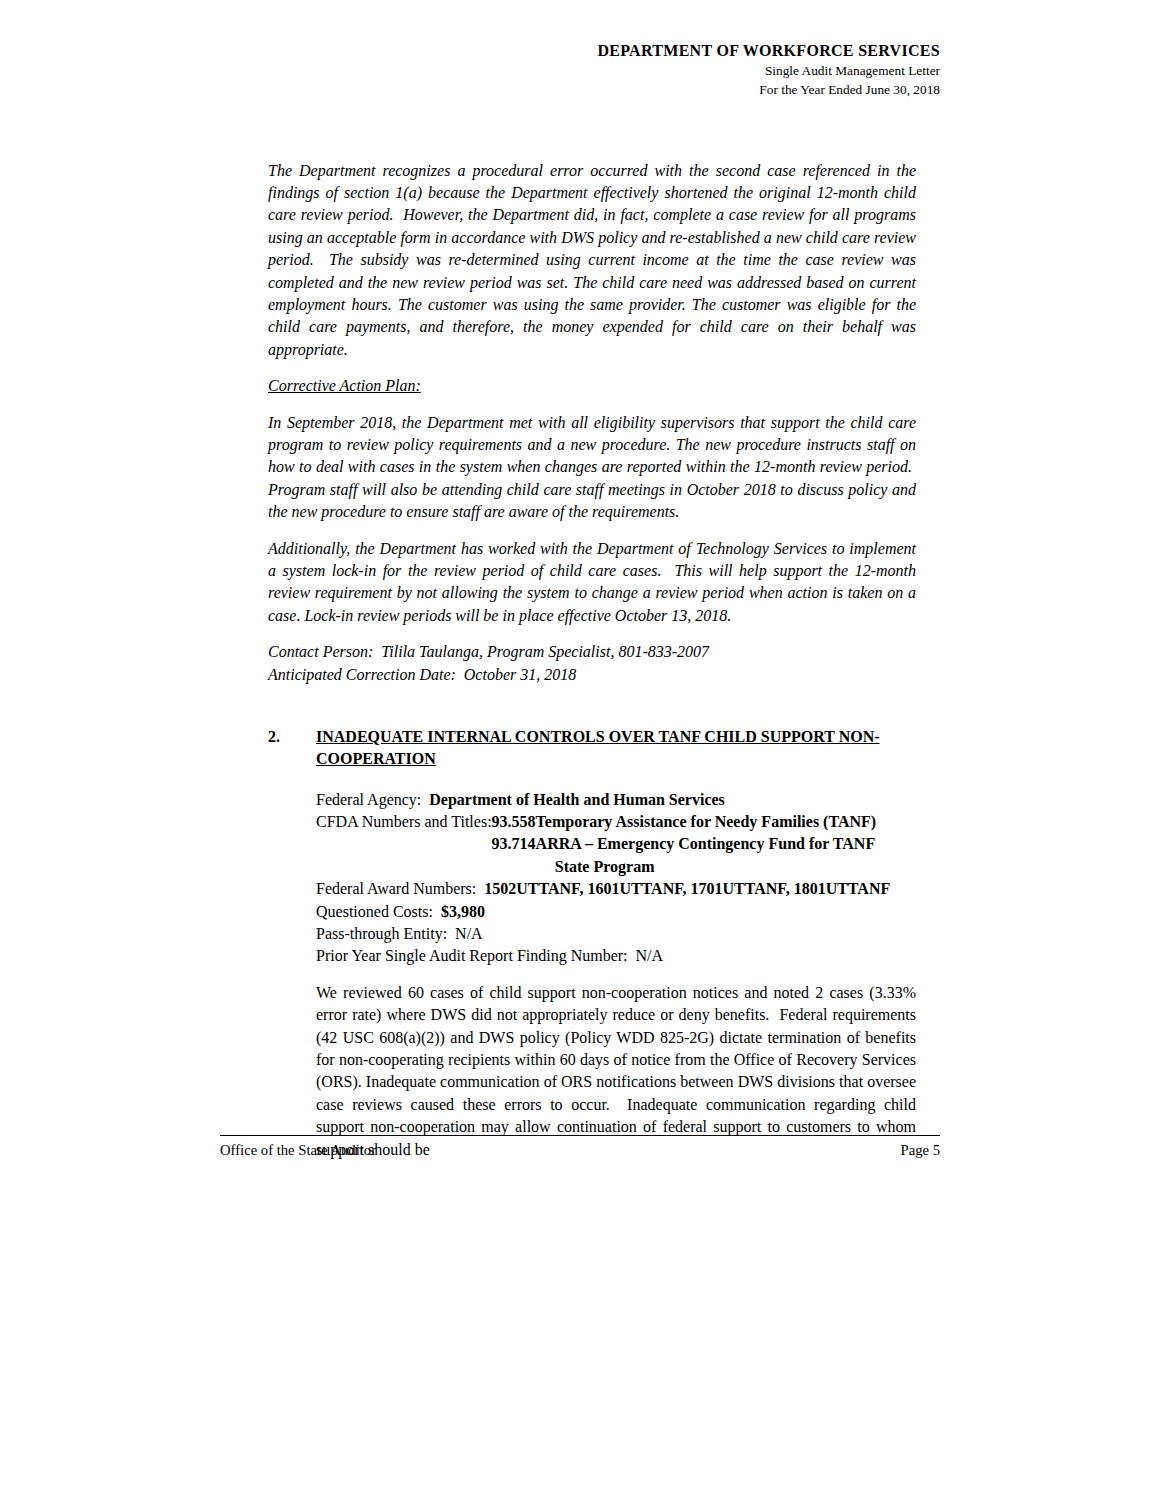DEPARTMENT OF WORKFORCE SERVICES
Single Audit Management Letter
For the Year Ended June 30, 2018
The Department recognizes a procedural error occurred with the second case referenced in the findings of section 1(a) because the Department effectively shortened the original 12-month child care review period. However, the Department did, in fact, complete a case review for all programs using an acceptable form in accordance with DWS policy and re-established a new child care review period. The subsidy was re-determined using current income at the time the case review was completed and the new review period was set. The child care need was addressed based on current employment hours. The customer was using the same provider. The customer was eligible for the child care payments, and therefore, the money expended for child care on their behalf was appropriate.
Corrective Action Plan:
In September 2018, the Department met with all eligibility supervisors that support the child care program to review policy requirements and a new procedure. The new procedure instructs staff on how to deal with cases in the system when changes are reported within the 12-month review period. Program staff will also be attending child care staff meetings in October 2018 to discuss policy and the new procedure to ensure staff are aware of the requirements.
Additionally, the Department has worked with the Department of Technology Services to implement a system lock-in for the review period of child care cases. This will help support the 12-month review requirement by not allowing the system to change a review period when action is taken on a case. Lock-in review periods will be in place effective October 13, 2018.
Contact Person: Tilila Taulanga, Program Specialist, 801-833-2007
Anticipated Correction Date: October 31, 2018
2.
Inadequate Internal Controls Over TANF Child Support Non-Cooperation
Federal Agency: Department of Health and Human Services
| CFDA Numbers and Titles: | 93.558 | Temporary Assistance for Needy Families (TANF) |
| | 93.714 | ARRA – Emergency Contingency Fund for TANF |
| | | State Program |
Federal Award Numbers: 1502UTTANF, 1601UTTANF, 1701UTTANF, 1801UTTANF
Questioned Costs: $3,980
Pass-through Entity: N/A
Prior Year Single Audit Report Finding Number: N/A
We reviewed 60 cases of child support non-cooperation notices and noted 2 cases (3.33% error rate) where DWS did not appropriately reduce or deny benefits. Federal requirements (42 USC 608(a)(2)) and DWS policy (Policy WDD 825-2G) dictate termination of benefits for non-cooperating recipients within 60 days of notice from the Office of Recovery Services (ORS). Inadequate communication of ORS notifications between DWS divisions that oversee case reviews caused these errors to occur. Inadequate communication regarding child support non-cooperation may allow continuation of federal support to customers to whom support should be
Office of the State Auditor
Page 5